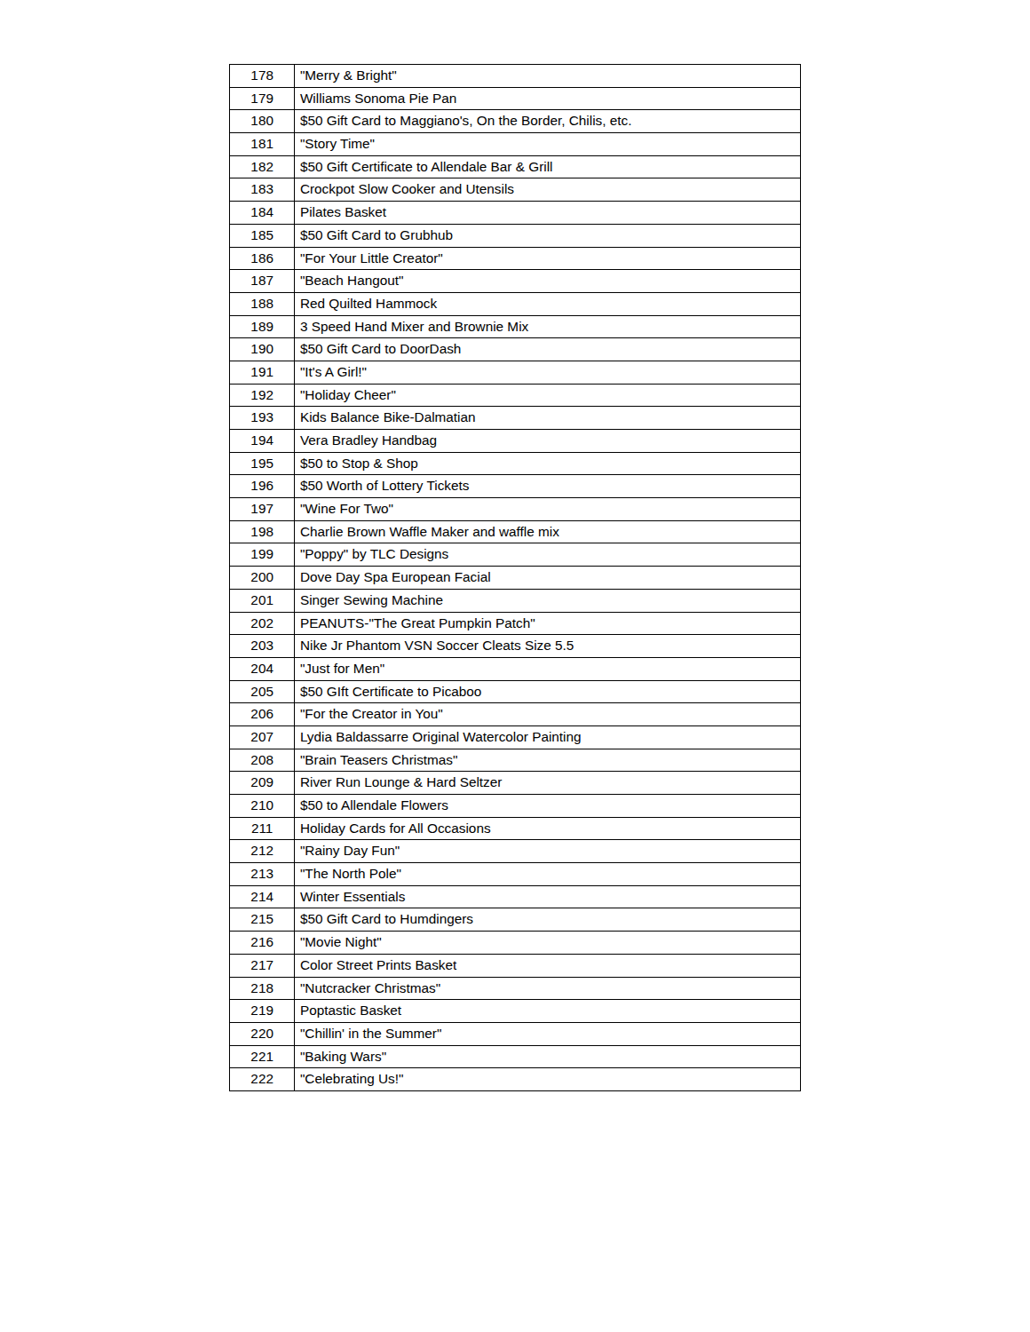| 178 | "Merry & Bright" |
| 179 | Williams Sonoma Pie Pan |
| 180 | $50 Gift Card to Maggiano's, On the Border, Chilis, etc. |
| 181 | "Story Time" |
| 182 | $50 Gift Certificate to Allendale Bar & Grill |
| 183 | Crockpot Slow Cooker and Utensils |
| 184 | Pilates Basket |
| 185 | $50 Gift Card to Grubhub |
| 186 | "For Your Little Creator" |
| 187 | "Beach Hangout" |
| 188 | Red Quilted Hammock |
| 189 | 3 Speed Hand Mixer and Brownie Mix |
| 190 | $50 Gift Card to DoorDash |
| 191 | "It's A Girl!" |
| 192 | "Holiday Cheer" |
| 193 | Kids Balance Bike-Dalmatian |
| 194 | Vera Bradley Handbag |
| 195 | $50 to Stop & Shop |
| 196 | $50 Worth of Lottery Tickets |
| 197 | "Wine For Two" |
| 198 | Charlie Brown Waffle Maker and waffle mix |
| 199 | "Poppy" by TLC Designs |
| 200 | Dove Day Spa European Facial |
| 201 | Singer Sewing Machine |
| 202 | PEANUTS-"The Great Pumpkin Patch" |
| 203 | Nike Jr Phantom VSN Soccer Cleats Size 5.5 |
| 204 | "Just for Men" |
| 205 | $50 GIft Certificate to Picaboo |
| 206 | "For the Creator in You" |
| 207 | Lydia Baldassarre Original Watercolor Painting |
| 208 | "Brain Teasers Christmas" |
| 209 | River Run Lounge & Hard Seltzer |
| 210 | $50 to Allendale Flowers |
| 211 | Holiday Cards for All Occasions |
| 212 | "Rainy Day Fun" |
| 213 | "The North Pole" |
| 214 | Winter Essentials |
| 215 | $50 Gift Card to Humdingers |
| 216 | "Movie Night" |
| 217 | Color Street Prints Basket |
| 218 | "Nutcracker Christmas" |
| 219 | Poptastic Basket |
| 220 | "Chillin' in the Summer" |
| 221 | "Baking Wars" |
| 222 | "Celebrating Us!" |